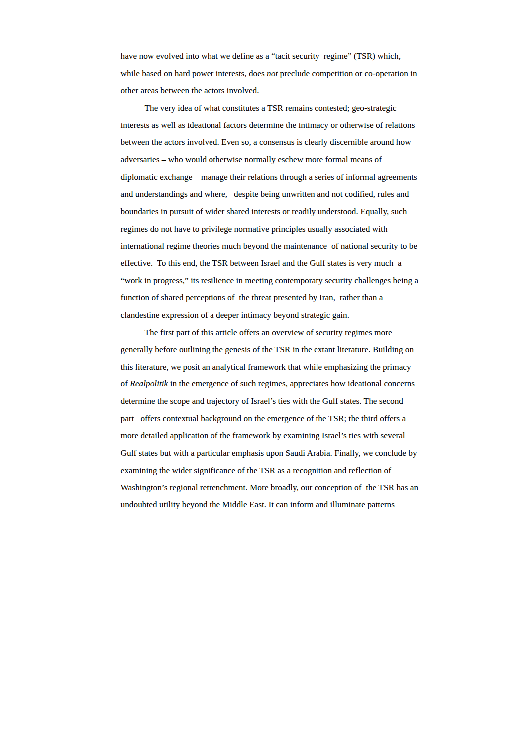have now evolved into what we define as a “tacit security regime” (TSR) which, while based on hard power interests, does not preclude competition or co-operation in other areas between the actors involved.
The very idea of what constitutes a TSR remains contested; geo-strategic interests as well as ideational factors determine the intimacy or otherwise of relations between the actors involved. Even so, a consensus is clearly discernible around how adversaries – who would otherwise normally eschew more formal means of diplomatic exchange – manage their relations through a series of informal agreements and understandings and where, despite being unwritten and not codified, rules and boundaries in pursuit of wider shared interests or readily understood. Equally, such regimes do not have to privilege normative principles usually associated with international regime theories much beyond the maintenance of national security to be effective. To this end, the TSR between Israel and the Gulf states is very much a “work in progress,” its resilience in meeting contemporary security challenges being a function of shared perceptions of the threat presented by Iran, rather than a clandestine expression of a deeper intimacy beyond strategic gain.
The first part of this article offers an overview of security regimes more generally before outlining the genesis of the TSR in the extant literature. Building on this literature, we posit an analytical framework that while emphasizing the primacy of Realpolitik in the emergence of such regimes, appreciates how ideational concerns determine the scope and trajectory of Israel’s ties with the Gulf states. The second part offers contextual background on the emergence of the TSR; the third offers a more detailed application of the framework by examining Israel’s ties with several Gulf states but with a particular emphasis upon Saudi Arabia. Finally, we conclude by examining the wider significance of the TSR as a recognition and reflection of Washington’s regional retrenchment. More broadly, our conception of the TSR has an undoubted utility beyond the Middle East. It can inform and illuminate patterns